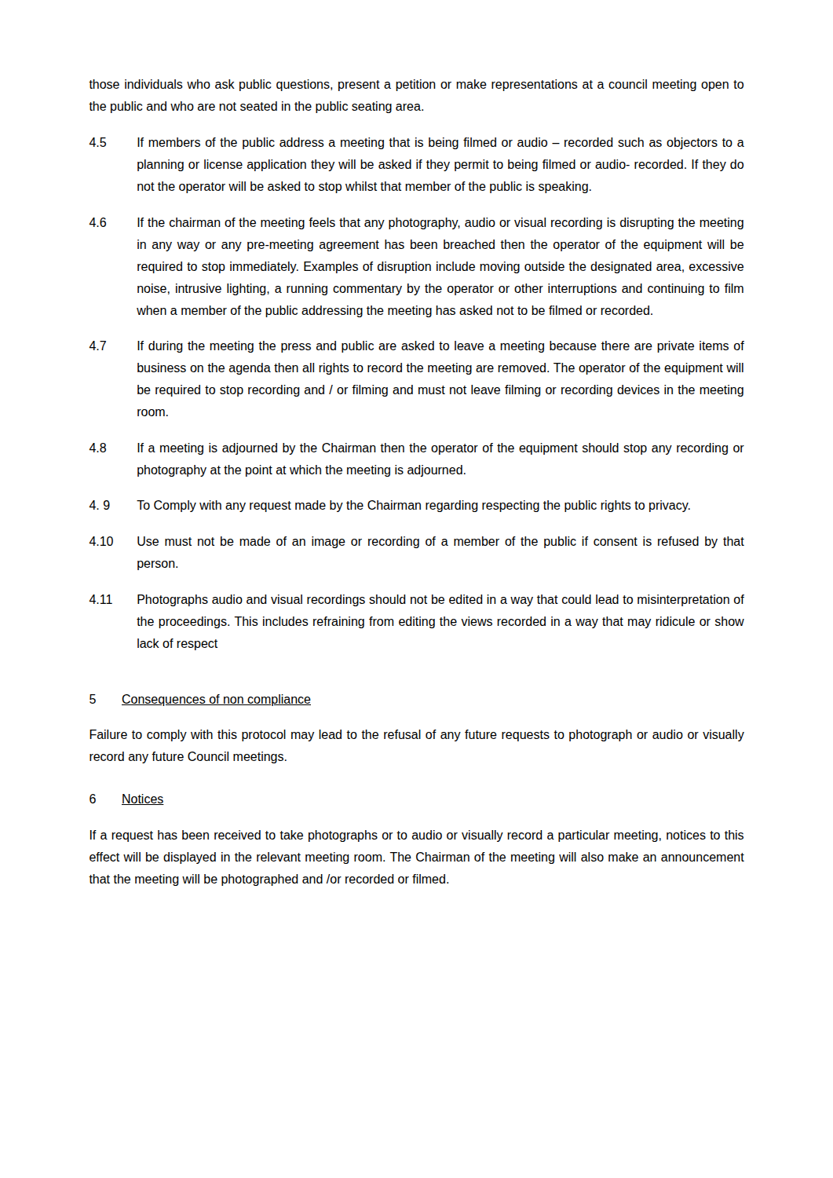those individuals who ask public questions, present a petition or make representations at a council meeting open to the public and who are not seated in the public seating area.
4.5
If members of the public address a meeting that is being filmed or audio – recorded such as objectors to a planning or license application they will be asked if they permit to being filmed or audio- recorded. If they do not the operator will be asked to stop whilst that member of the public is speaking.
4.6
If the chairman of the meeting feels that any photography, audio or visual recording is disrupting the meeting in any way or any pre-meeting agreement has been breached then the operator of the equipment will be required to stop immediately. Examples of disruption include moving outside the designated area, excessive noise, intrusive lighting, a running commentary by the operator or other interruptions and continuing to film when a member of the public addressing the meeting has asked not to be filmed or recorded.
4.7
If during the meeting the press and public are asked to leave a meeting because there are private items of business on the agenda then all rights to record the meeting are removed. The operator of the equipment will be required to stop recording and / or filming and must not leave filming or recording devices in the meeting room.
4.8
If a meeting is adjourned by the Chairman then the operator of the equipment should stop any recording or photography at the point at which the meeting is adjourned.
4. 9
To Comply with any request made by the Chairman regarding respecting the public rights to privacy.
4.10
Use must not be made of an image or recording of a member of the public if consent is refused by that person.
4.11
Photographs audio and visual recordings should not be edited in a way that could lead to misinterpretation of the proceedings. This includes refraining from editing the views recorded in a way that may ridicule or show lack of respect
5 Consequences of non compliance
Failure to comply with this protocol may lead to the refusal of any future requests to photograph or audio or visually record any future Council meetings.
6 Notices
If a request has been received to take photographs or to audio or visually record a particular meeting, notices to this effect will be displayed in the relevant meeting room. The Chairman of the meeting will also make an announcement that the meeting will be photographed and /or recorded or filmed.